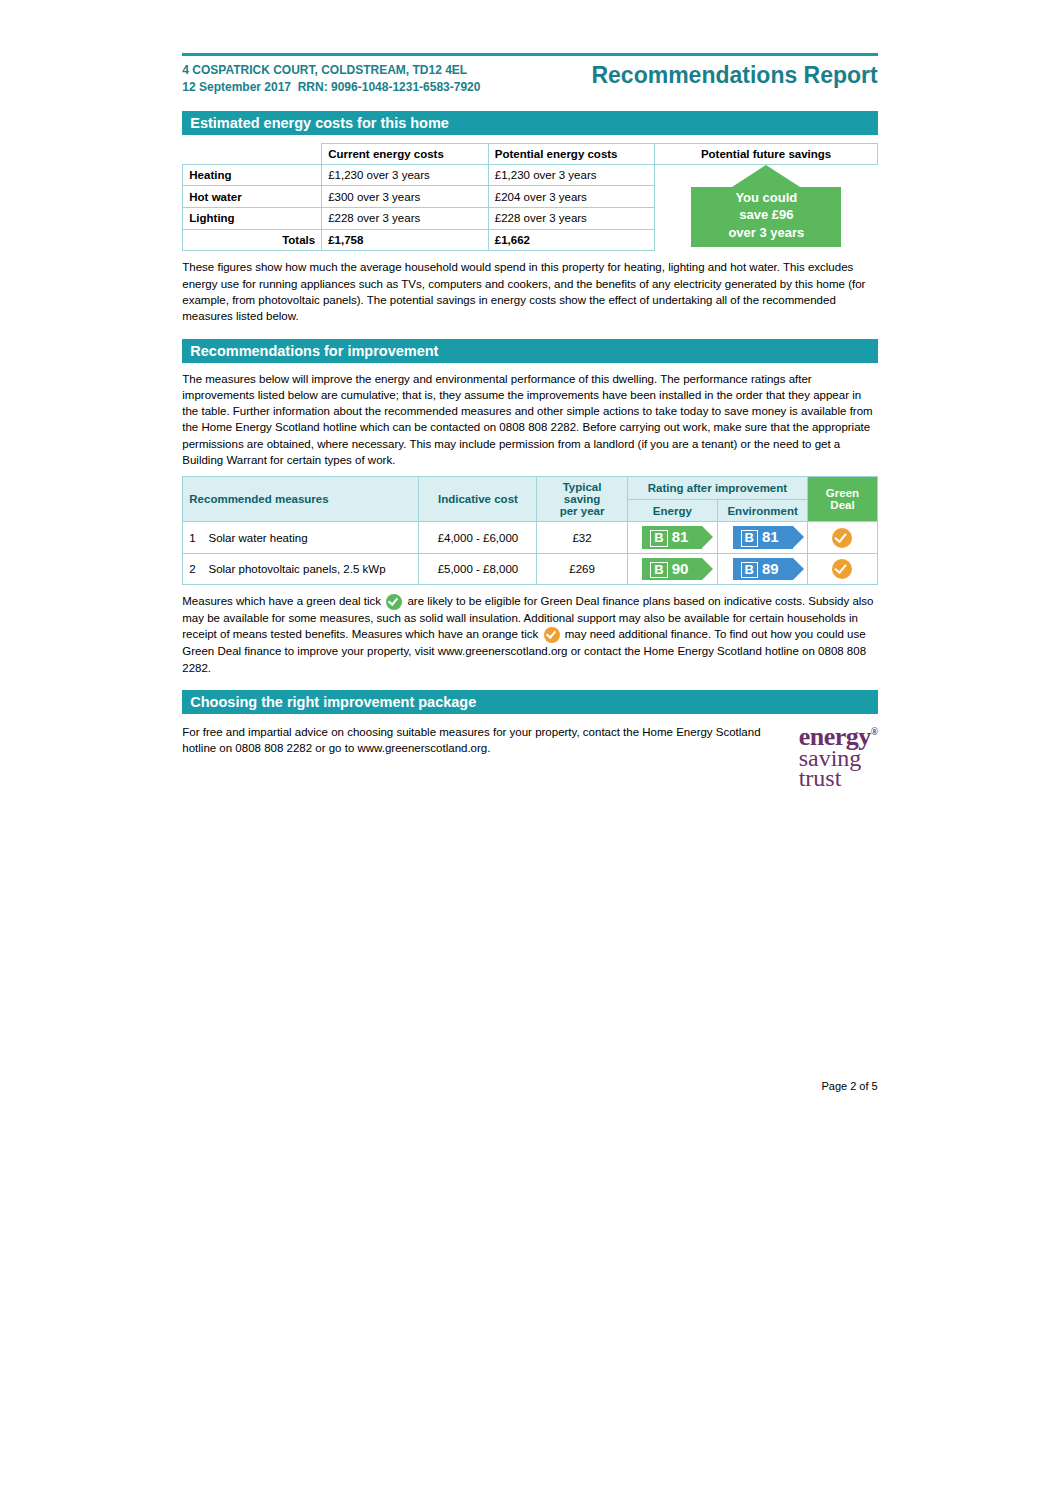4 COSPATRICK COURT, COLDSTREAM, TD12 4EL
12 September 2017 RRN: 9096-1048-1231-6583-7920
Recommendations Report
Estimated energy costs for this home
| | Current energy costs | Potential energy costs | Potential future savings |
| --- | --- | --- | --- |
| Heating | £1,230 over 3 years | £1,230 over 3 years | You could save £96 over 3 years |
| Hot water | £300 over 3 years | £204 over 3 years |
| Lighting | £228 over 3 years | £228 over 3 years |
| Totals | £1,758 | £1,662 |
These figures show how much the average household would spend in this property for heating, lighting and hot water. This excludes energy use for running appliances such as TVs, computers and cookers, and the benefits of any electricity generated by this home (for example, from photovoltaic panels). The potential savings in energy costs show the effect of undertaking all of the recommended measures listed below.
Recommendations for improvement
The measures below will improve the energy and environmental performance of this dwelling. The performance ratings after improvements listed below are cumulative; that is, they assume the improvements have been installed in the order that they appear in the table. Further information about the recommended measures and other simple actions to take today to save money is available from the Home Energy Scotland hotline which can be contacted on 0808 808 2282. Before carrying out work, make sure that the appropriate permissions are obtained, where necessary. This may include permission from a landlord (if you are a tenant) or the need to get a Building Warrant for certain types of work.
| Recommended measures | Indicative cost | Typical saving per year | Rating after improvement | Green Deal |
| --- | --- | --- | --- | --- |
| Energy | Environment |
| 1 Solar water heating | £4,000 - £6,000 | £32 | B 81 | B 81 | |
| 2 Solar photovoltaic panels, 2.5 kWp | £5,000 - £8,000 | £269 | B 90 | B 89 | |
Measures which have a green deal tick are likely to be eligible for Green Deal finance plans based on indicative costs. Subsidy also may be available for some measures, such as solid wall insulation. Additional support may also be available for certain households in receipt of means tested benefits. Measures which have an orange tick may need additional finance. To find out how you could use Green Deal finance to improve your property, visit www.greenerscotland.org or contact the Home Energy Scotland hotline on 0808 808 2282.
Choosing the right improvement package
For free and impartial advice on choosing suitable measures for your property, contact the Home Energy Scotland hotline on 0808 808 2282 or go to www.greenerscotland.org.
energy®
saving
trust
Page 2 of 5